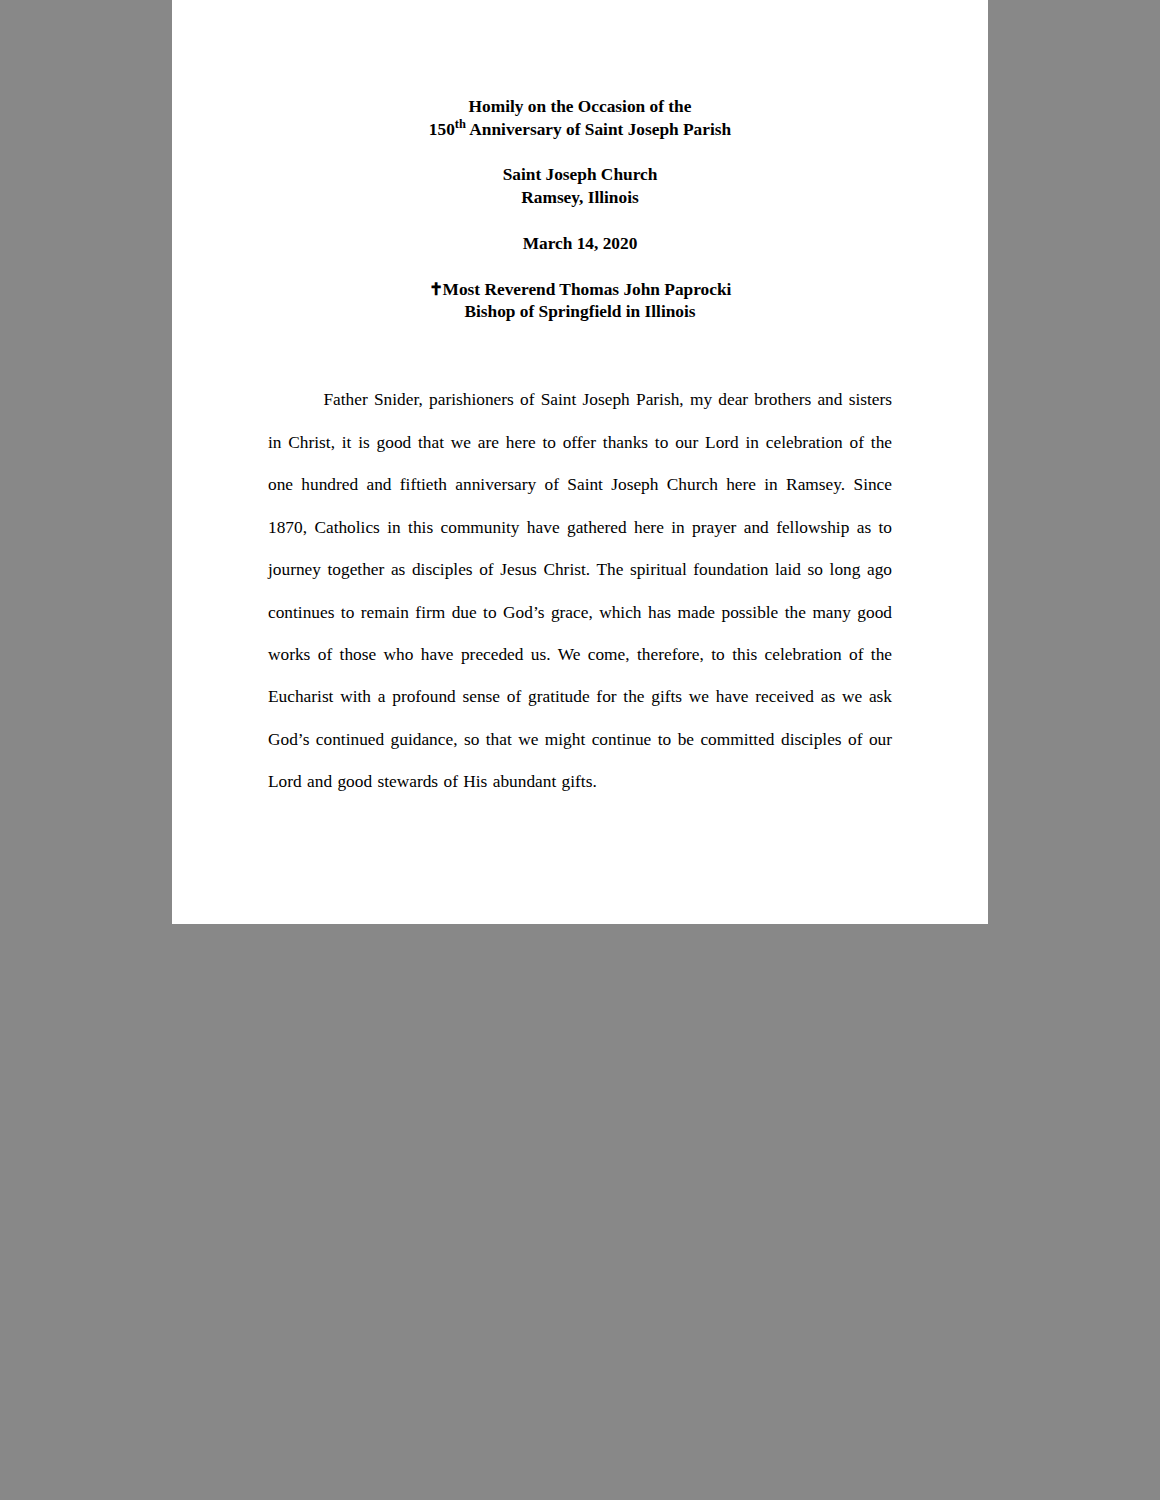Homily on the Occasion of the
150th Anniversary of Saint Joseph Parish
Saint Joseph Church
Ramsey, Illinois
March 14, 2020
✝Most Reverend Thomas John Paprocki
Bishop of Springfield in Illinois
Father Snider, parishioners of Saint Joseph Parish, my dear brothers and sisters in Christ, it is good that we are here to offer thanks to our Lord in celebration of the one hundred and fiftieth anniversary of Saint Joseph Church here in Ramsey. Since 1870, Catholics in this community have gathered here in prayer and fellowship as to journey together as disciples of Jesus Christ. The spiritual foundation laid so long ago continues to remain firm due to God’s grace, which has made possible the many good works of those who have preceded us. We come, therefore, to this celebration of the Eucharist with a profound sense of gratitude for the gifts we have received as we ask God’s continued guidance, so that we might continue to be committed disciples of our Lord and good stewards of His abundant gifts.